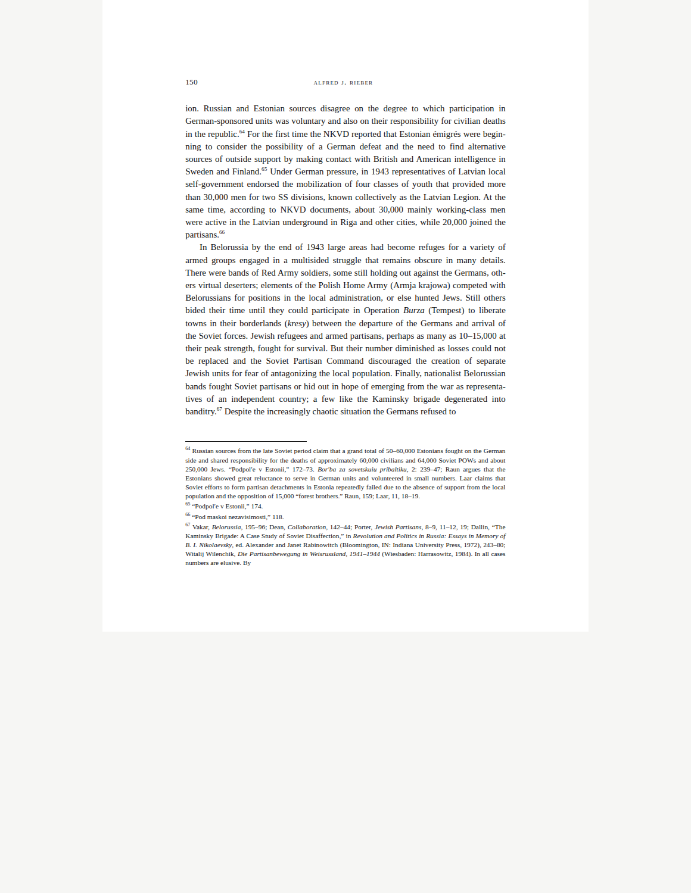150 Alfred J. Rieber
ion. Russian and Estonian sources disagree on the degree to which participation in German-sponsored units was voluntary and also on their responsibility for civilian deaths in the republic.64 For the first time the NKVD reported that Estonian émigrés were beginning to consider the possibility of a German defeat and the need to find alternative sources of outside support by making contact with British and American intelligence in Sweden and Finland.65 Under German pressure, in 1943 representatives of Latvian local self-government endorsed the mobilization of four classes of youth that provided more than 30,000 men for two SS divisions, known collectively as the Latvian Legion. At the same time, according to NKVD documents, about 30,000 mainly working-class men were active in the Latvian underground in Riga and other cities, while 20,000 joined the partisans.66
In Belorussia by the end of 1943 large areas had become refuges for a variety of armed groups engaged in a multisided struggle that remains obscure in many details. There were bands of Red Army soldiers, some still holding out against the Germans, others virtual deserters; elements of the Polish Home Army (Armja krajowa) competed with Belorussians for positions in the local administration, or else hunted Jews. Still others bided their time until they could participate in Operation Burza (Tempest) to liberate towns in their borderlands (kresy) between the departure of the Germans and arrival of the Soviet forces. Jewish refugees and armed partisans, perhaps as many as 10–15,000 at their peak strength, fought for survival. But their number diminished as losses could not be replaced and the Soviet Partisan Command discouraged the creation of separate Jewish units for fear of antagonizing the local population. Finally, nationalist Belorussian bands fought Soviet partisans or hid out in hope of emerging from the war as representatives of an independent country; a few like the Kaminsky brigade degenerated into banditry.67 Despite the increasingly chaotic situation the Germans refused to
64 Russian sources from the late Soviet period claim that a grand total of 50–60,000 Estonians fought on the German side and shared responsibility for the deaths of approximately 60,000 civilians and 64,000 Soviet POWs and about 250,000 Jews. “Podpol′e v Estonii,” 172–73. Bor′ba za sovetskuiu pribaltiku, 2: 239–47; Raun argues that the Estonians showed great reluctance to serve in German units and volunteered in small numbers. Laar claims that Soviet efforts to form partisan detachments in Estonia repeatedly failed due to the absence of support from the local population and the opposition of 15,000 “forest brothers.” Raun, 159; Laar, 11, 18–19.
65 “Podpol′e v Estonii,” 174.
66 “Pod maskoi nezavisimosti,” 118.
67 Vakar, Belorussia, 195–96; Dean, Collaboration, 142–44; Porter, Jewish Partisans, 8–9, 11–12, 19; Dallin, “The Kaminsky Brigade: A Case Study of Soviet Disaffection,” in Revolution and Politics in Russia: Essays in Memory of B. I. Nikolaevsky, ed. Alexander and Janet Rabinowitch (Bloomington, IN: Indiana University Press, 1972), 243–80; Witalij Wilenchik, Die Partisanbewegung in Weisrussland, 1941–1944 (Wiesbaden: Harrasowitz, 1984). In all cases numbers are elusive. By